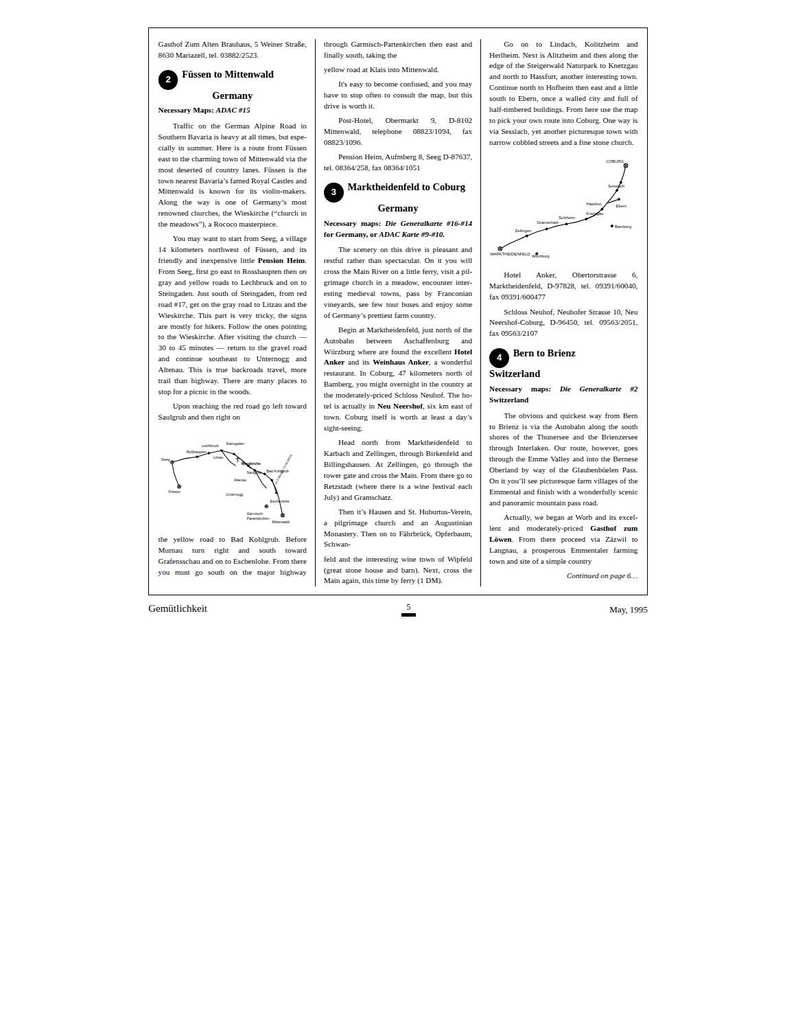Gasthof Zum Alten Brauhaus, 5 Weiner Straße, 8630 Mariazell, tel. 03882/2523.
2 Füssen to Mittenwald Germany
Necessary Maps: ADAC #15
Traffic on the German Alpine Road in Southern Bavaria is heavy at all times, but especially in summer. Here is a route from Füssen east to the charming town of Mittenwald via the most deserted of country lanes. Füssen is the town nearest Bavaria’s famed Royal Castles and Mittenwald is known for its violin-makers. Along the way is one of Germany’s most renowned churches, the Wieskirche (“church in the meadows”), a Rococo masterpiece.
You may want to start from Seeg, a village 14 kilometers northwest of Füssen, and its friendly and inexpensive little Pension Heim. From Seeg, first go east to Rosshaupten then on gray and yellow roads to Lechbruck and on to Steingaden. Just south of Steingaden, from red road #17, get on the gray road to Litzau and the Wieskirche. This part is very tricky, the signs are mostly for hikers. Follow the ones pointing to the Wieskirche. After visiting the church — 30 to 45 minutes — return to the gravel road and continue southeast to Unternogg and Altenau. This is true backroads travel, more trail than highway. There are many places to stop for a picnic in the woods.
Upon reaching the red road go left toward Saulgrub and then right on
Seeg Füssen Roßhaupten Lechbruck Steingaden Litzau Wieskirche Saulgrub Altenau Unternogg Bad Kohlgrub Eschenlohe Garmisch- Partenkirchen Mittenwald AUTOBAHN TO MUNICH
the yellow road to Bad Kohlgrub. Before Murnau turn right and south toward Grafensschau and on to Eschenlohe. From there you must go south on the major highway through Garmisch-Partenkirchen then east and finally south, taking the
yellow road at Klais into Mittenwald.
It's easy to become confused, and you may have to stop often to consult the map, but this drive is worth it.
Post-Hotel, Obermarkt 9, D-8102 Mittenwald, telephone 08823/1094, fax 08823/1096.
Pension Heim, Aufmberg 8, Seeg D-87637, tel. 08364/258, fax 08364/1051
3 Marktheidenfeld to Coburg Germany
Necessary maps: Die Generalkarte #16-#14 for Germany, or ADAC Karte #9-#10.
The scenery on this drive is pleasant and restful rather than spectacular. On it you will cross the Main River on a little ferry, visit a pilgrimage church in a meadow, encounter interesting medieval towns, pass by Franconian vineyards, see few tour buses and enjoy some of Germany’s prettiest farm country.
Begin at Marktheidenfeld, just north of the Autobahn between Aschaffenburg and Würzburg where are found the excellent Hotel Anker and its Weinhaus Anker, a wonderful restaurant. In Coburg, 47 kilometers north of Bamberg, you might overnight in the country at the moderately-priced Schloss Neuhof. The hotel is actually in Neu Neershof, six km east of town. Coburg itself is worth at least a day’s sight-seeing.
Head north from Marktheidenfeld to Karbach and Zellingen, through Birkenfeld and Billingshausen. At Zellingen, go through the tower gate and cross the Main. From there go to Retzstadt (where there is a wine festival each July) and Gramschatz.
Then it’s Hausen and St. Huburtus-Verein, a pilgrimage church and an Augustinian Monastery. Then on to Fährbrück, Opferbaum, Schwan-
feld and the interesting wine town of Wipfeld (great stone house and barn). Next, cross the Main again, this time by ferry (1 DM).
Go on to Lindach, Kolitzheim and Herlheim. Next is Alitzheim and then along the edge of the Steigerwald Naturpark to Knetzgau and north to Hassfurt, another interesting town. Continue north to Hofheim then east and a little south to Ebern, once a walled city and full of half-timbered buildings. From here use the map to pick your own route into Coburg. One way is via Sesslach, yet another picturesque town with narrow cobbled streets and a fine stone church.
MARKTHEIDENFELD Würzburg Zellingen Gramschatz Sulzheim Knetzgau Hassfurt Ebern Sesslach COBURG Bamberg
Hotel Anker, Obertorstrasse 6, Marktheidenfeld, D-97828, tel. 09391/60040, fax 09391/600477
Schloss Neuhof, Neuhofer Strasse 10, Neu Neershof-Coburg, D-96450, tel. 09563/2051, fax 09563/2107
4 Bern to Brienz Switzerland
Necessary maps: Die Generalkarte #2 Switzerland
The obvious and quickest way from Bern to Brienz is via the Autobahn along the south shores of the Thunersee and the Brienzersee through Interlaken. Our route, however, goes through the Emme Valley and into the Bernese Oberland by way of the Glaubenbüelen Pass. On it you’ll see picturesque farm villages of the Emmental and finish with a wonderfully scenic and panoramic mountain pass road.
Actually, we began at Worb and its excellent and moderately-priced Gasthof zum Löwen. From there proceed via Zäzwil to Langnau, a prosperous Emmentaler farming town and site of a simple country
Continued on page 6…
Gemütlichkeit
5
May, 1995